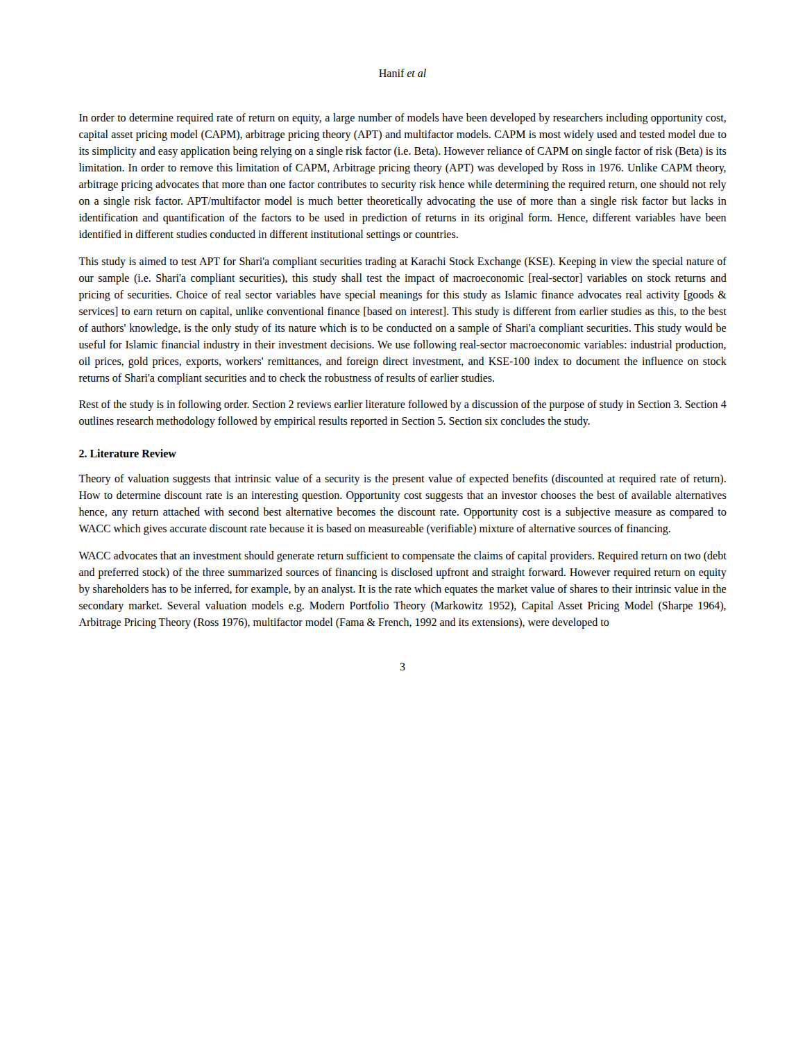Hanif et al
In order to determine required rate of return on equity, a large number of models have been developed by researchers including opportunity cost, capital asset pricing model (CAPM), arbitrage pricing theory (APT) and multifactor models. CAPM is most widely used and tested model due to its simplicity and easy application being relying on a single risk factor (i.e. Beta). However reliance of CAPM on single factor of risk (Beta) is its limitation. In order to remove this limitation of CAPM, Arbitrage pricing theory (APT) was developed by Ross in 1976. Unlike CAPM theory, arbitrage pricing advocates that more than one factor contributes to security risk hence while determining the required return, one should not rely on a single risk factor. APT/multifactor model is much better theoretically advocating the use of more than a single risk factor but lacks in identification and quantification of the factors to be used in prediction of returns in its original form. Hence, different variables have been identified in different studies conducted in different institutional settings or countries.
This study is aimed to test APT for Shari'a compliant securities trading at Karachi Stock Exchange (KSE). Keeping in view the special nature of our sample (i.e. Shari'a compliant securities), this study shall test the impact of macroeconomic [real-sector] variables on stock returns and pricing of securities. Choice of real sector variables have special meanings for this study as Islamic finance advocates real activity [goods & services] to earn return on capital, unlike conventional finance [based on interest]. This study is different from earlier studies as this, to the best of authors' knowledge, is the only study of its nature which is to be conducted on a sample of Shari'a compliant securities. This study would be useful for Islamic financial industry in their investment decisions. We use following real-sector macroeconomic variables: industrial production, oil prices, gold prices, exports, workers' remittances, and foreign direct investment, and KSE-100 index to document the influence on stock returns of Shari'a compliant securities and to check the robustness of results of earlier studies.
Rest of the study is in following order. Section 2 reviews earlier literature followed by a discussion of the purpose of study in Section 3. Section 4 outlines research methodology followed by empirical results reported in Section 5. Section six concludes the study.
2. Literature Review
Theory of valuation suggests that intrinsic value of a security is the present value of expected benefits (discounted at required rate of return). How to determine discount rate is an interesting question. Opportunity cost suggests that an investor chooses the best of available alternatives hence, any return attached with second best alternative becomes the discount rate. Opportunity cost is a subjective measure as compared to WACC which gives accurate discount rate because it is based on measureable (verifiable) mixture of alternative sources of financing.
WACC advocates that an investment should generate return sufficient to compensate the claims of capital providers. Required return on two (debt and preferred stock) of the three summarized sources of financing is disclosed upfront and straight forward. However required return on equity by shareholders has to be inferred, for example, by an analyst. It is the rate which equates the market value of shares to their intrinsic value in the secondary market. Several valuation models e.g. Modern Portfolio Theory (Markowitz 1952), Capital Asset Pricing Model (Sharpe 1964), Arbitrage Pricing Theory (Ross 1976), multifactor model (Fama & French, 1992 and its extensions), were developed to
3